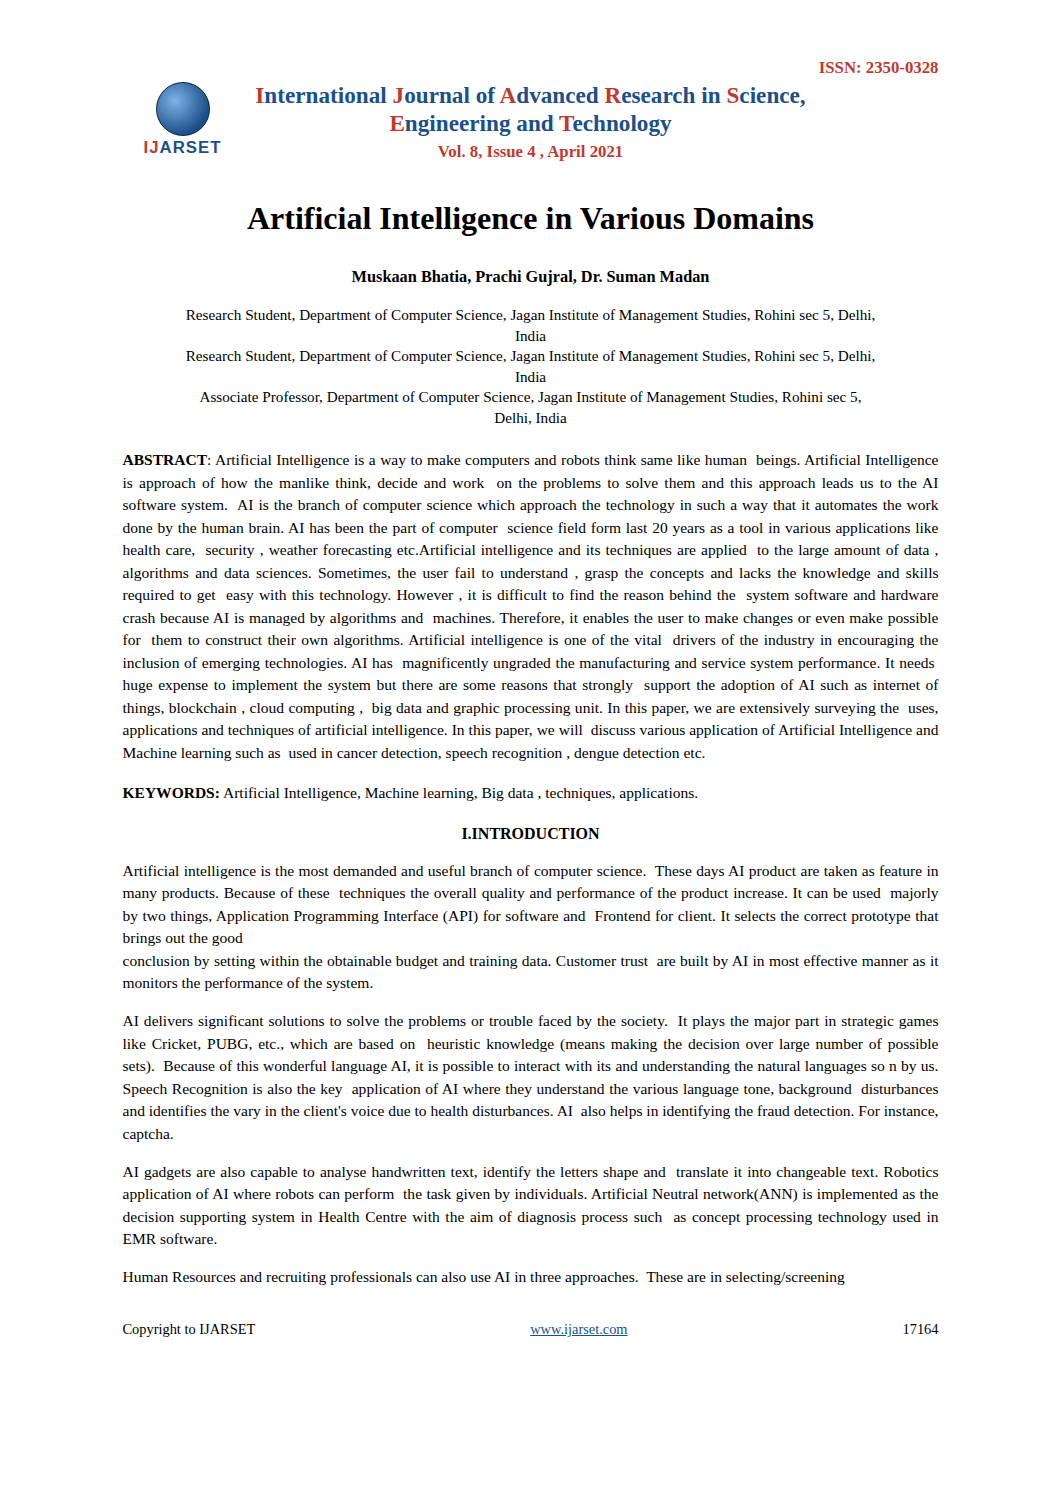ISSN: 2350-0328
IJARSET
International Journal of Advanced Research in Science,
Engineering and Technology
Vol. 8, Issue 4 , April 2021
Artificial Intelligence in Various Domains
Muskaan Bhatia, Prachi Gujral, Dr. Suman Madan
Research Student, Department of Computer Science, Jagan Institute of Management Studies, Rohini sec 5, Delhi,
India
Research Student, Department of Computer Science, Jagan Institute of Management Studies, Rohini sec 5, Delhi,
India
Associate Professor, Department of Computer Science, Jagan Institute of Management Studies, Rohini sec 5,
Delhi, India
ABSTRACT: Artificial Intelligence is a way to make computers and robots think same like human beings. Artificial Intelligence is approach of how the manlike think, decide and work on the problems to solve them and this approach leads us to the AI software system. AI is the branch of computer science which approach the technology in such a way that it automates the work done by the human brain. AI has been the part of computer science field form last 20 years as a tool in various applications like health care, security , weather forecasting etc.Artificial intelligence and its techniques are applied to the large amount of data , algorithms and data sciences. Sometimes, the user fail to understand , grasp the concepts and lacks the knowledge and skills required to get easy with this technology. However , it is difficult to find the reason behind the system software and hardware crash because AI is managed by algorithms and machines. Therefore, it enables the user to make changes or even make possible for them to construct their own algorithms. Artificial intelligence is one of the vital drivers of the industry in encouraging the inclusion of emerging technologies. AI has magnificently ungraded the manufacturing and service system performance. It needs huge expense to implement the system but there are some reasons that strongly support the adoption of AI such as internet of things, blockchain , cloud computing , big data and graphic processing unit. In this paper, we are extensively surveying the uses, applications and techniques of artificial intelligence. In this paper, we will discuss various application of Artificial Intelligence and Machine learning such as used in cancer detection, speech recognition , dengue detection etc.
KEYWORDS: Artificial Intelligence, Machine learning, Big data , techniques, applications.
I.INTRODUCTION
Artificial intelligence is the most demanded and useful branch of computer science. These days AI product are taken as feature in many products. Because of these techniques the overall quality and performance of the product increase. It can be used majorly by two things, Application Programming Interface (API) for software and Frontend for client. It selects the correct prototype that brings out the good
conclusion by setting within the obtainable budget and training data. Customer trust are built by AI in most effective manner as it monitors the performance of the system.
AI delivers significant solutions to solve the problems or trouble faced by the society. It plays the major part in strategic games like Cricket, PUBG, etc., which are based on heuristic knowledge (means making the decision over large number of possible sets). Because of this wonderful language AI, it is possible to interact with its and understanding the natural languages so n by us. Speech Recognition is also the key application of AI where they understand the various language tone, background disturbances and identifies the vary in the client's voice due to health disturbances. AI also helps in identifying the fraud detection. For instance, captcha.
AI gadgets are also capable to analyse handwritten text, identify the letters shape and translate it into changeable text. Robotics application of AI where robots can perform the task given by individuals. Artificial Neutral network(ANN) is implemented as the decision supporting system in Health Centre with the aim of diagnosis process such as concept processing technology used in EMR software.
Human Resources and recruiting professionals can also use AI in three approaches. These are in selecting/screening
Copyright to IJARSET www.ijarset.com 17164